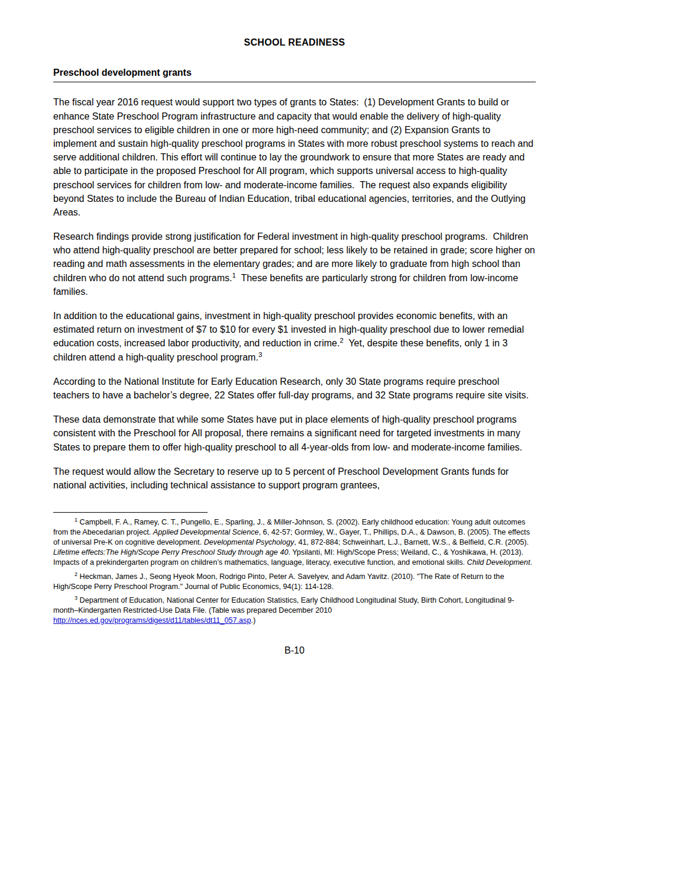SCHOOL READINESS
Preschool development grants
The fiscal year 2016 request would support two types of grants to States: (1) Development Grants to build or enhance State Preschool Program infrastructure and capacity that would enable the delivery of high-quality preschool services to eligible children in one or more high-need community; and (2) Expansion Grants to implement and sustain high-quality preschool programs in States with more robust preschool systems to reach and serve additional children. This effort will continue to lay the groundwork to ensure that more States are ready and able to participate in the proposed Preschool for All program, which supports universal access to high-quality preschool services for children from low- and moderate-income families. The request also expands eligibility beyond States to include the Bureau of Indian Education, tribal educational agencies, territories, and the Outlying Areas.
Research findings provide strong justification for Federal investment in high-quality preschool programs. Children who attend high-quality preschool are better prepared for school; less likely to be retained in grade; score higher on reading and math assessments in the elementary grades; and are more likely to graduate from high school than children who do not attend such programs.1 These benefits are particularly strong for children from low-income families.
In addition to the educational gains, investment in high-quality preschool provides economic benefits, with an estimated return on investment of $7 to $10 for every $1 invested in high-quality preschool due to lower remedial education costs, increased labor productivity, and reduction in crime.2 Yet, despite these benefits, only 1 in 3 children attend a high-quality preschool program.3
According to the National Institute for Early Education Research, only 30 State programs require preschool teachers to have a bachelor’s degree, 22 States offer full-day programs, and 32 State programs require site visits.
These data demonstrate that while some States have put in place elements of high-quality preschool programs consistent with the Preschool for All proposal, there remains a significant need for targeted investments in many States to prepare them to offer high-quality preschool to all 4-year-olds from low- and moderate-income families.
The request would allow the Secretary to reserve up to 5 percent of Preschool Development Grants funds for national activities, including technical assistance to support program grantees,
1 Campbell, F. A., Ramey, C. T., Pungello, E., Sparling, J., & Miller-Johnson, S. (2002). Early childhood education: Young adult outcomes from the Abecedarian project. Applied Developmental Science, 6, 42-57; Gormley, W., Gayer, T., Phillips, D.A., & Dawson, B. (2005). The effects of universal Pre-K on cognitive development. Developmental Psychology, 41, 872-884; Schweinhart, L.J., Barnett, W.S., & Belfield, C.R. (2005). Lifetime effects:The High/Scope Perry Preschool Study through age 40. Ypsilanti, MI: High/Scope Press; Weiland, C., & Yoshikawa, H. (2013). Impacts of a prekindergarten program on children’s mathematics, language, literacy, executive function, and emotional skills. Child Development.
2 Heckman, James J., Seong Hyeok Moon, Rodrigo Pinto, Peter A. Savelyev, and Adam Yavitz. (2010). "The Rate of Return to the High/Scope Perry Preschool Program." Journal of Public Economics, 94(1): 114-128.
3 Department of Education, National Center for Education Statistics, Early Childhood Longitudinal Study, Birth Cohort, Longitudinal 9-month–Kindergarten Restricted-Use Data File. (Table was prepared December 2010 http://nces.ed.gov/programs/digest/d11/tables/dt11_057.asp.)
B-10